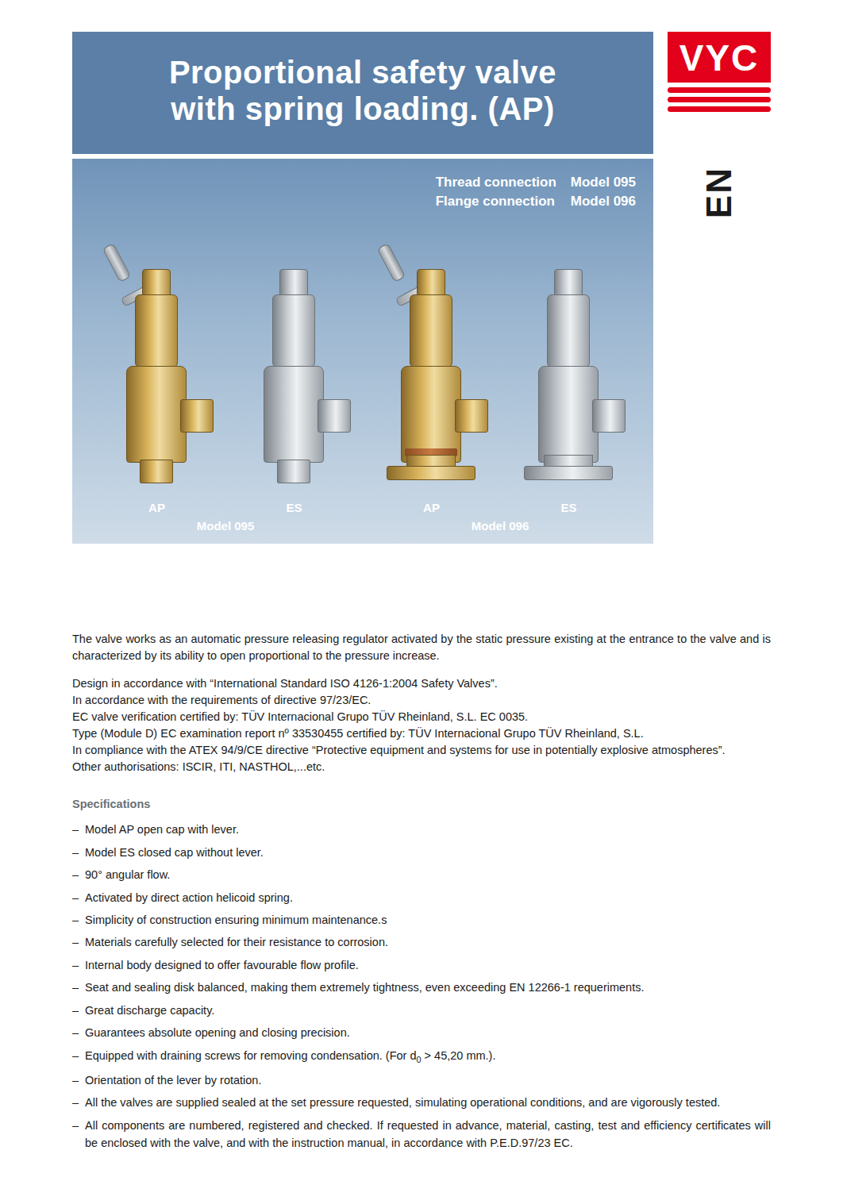Proportional safety valve
with spring loading. (AP)
VYC
| Thread connection | Model 095 |
| Flange connection | Model 096 |
AP
ES
AP
ES
Model 095
Model 096
EN
The valve works as an automatic pressure releasing regulator activated by the static pressure existing at the entrance to the valve and is characterized by its ability to open proportional to the pressure increase.
Design in accordance with “International Standard ISO 4126-1:2004 Safety Valves”.
In accordance with the requirements of directive 97/23/EC.
EC valve verification certified by: TÜV Internacional Grupo TÜV Rheinland, S.L. EC 0035.
Type (Module D) EC examination report nº 33530455 certified by: TÜV Internacional Grupo TÜV Rheinland, S.L.
In compliance with the ATEX 94/9/CE directive “Protective equipment and systems for use in potentially explosive atmospheres”.
Other authorisations: ISCIR, ITI, NASTHOL,...etc.
Specifications
Model AP open cap with lever.
Model ES closed cap without lever.
90° angular flow.
Activated by direct action helicoid spring.
Simplicity of construction ensuring minimum maintenance.s
Materials carefully selected for their resistance to corrosion.
Internal body designed to offer favourable flow profile.
Seat and sealing disk balanced, making them extremely tightness, even exceeding EN 12266-1 requeriments.
Great discharge capacity.
Guarantees absolute opening and closing precision.
Equipped with draining screws for removing condensation. (For d0 > 45,20 mm.).
Orientation of the lever by rotation.
All the valves are supplied sealed at the set pressure requested, simulating operational conditions, and are vigorously tested.
All components are numbered, registered and checked. If requested in advance, material, casting, test and efficiency certificates will be enclosed with the valve, and with the instruction manual, in accordance with P.E.D.97/23 EC.